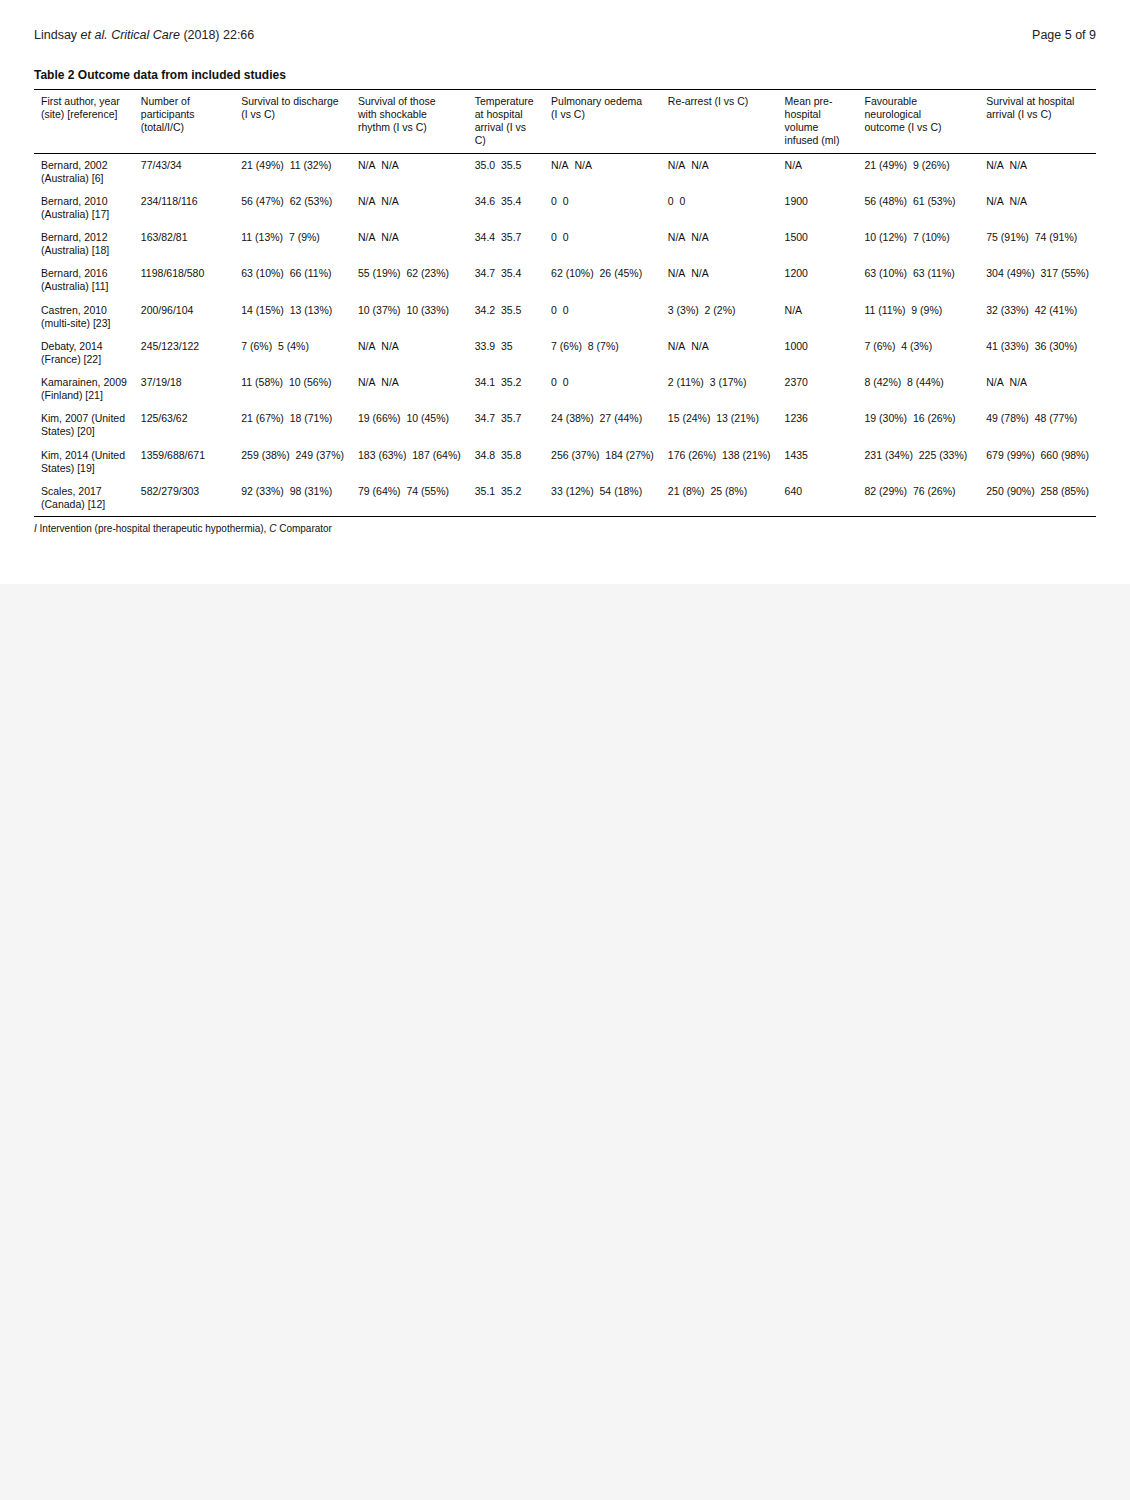Lindsay et al. Critical Care (2018) 22:66
Page 5 of 9
Table 2 Outcome data from included studies
| First author, year (site) [reference] | Number of participants (total/I/C) | Survival to discharge (I vs C) | Survival of those with shockable rhythm (I vs C) | Temperature at hospital arrival (I vs C) | Pulmonary oedema (I vs C) | Re-arrest (I vs C) | Mean pre-hospital volume infused (ml) | Favourable neurological outcome (I vs C) | Survival at hospital arrival (I vs C) |
| --- | --- | --- | --- | --- | --- | --- | --- | --- | --- |
| Bernard, 2002 (Australia) [6] | 77/43/34 | 21 (49%) 11 (32%) | N/A N/A | 35.0 35.5 | N/A N/A | N/A N/A | N/A | 21 (49%) 9 (26%) | N/A N/A |
| Bernard, 2010 (Australia) [17] | 234/118/116 | 56 (47%) 62 (53%) | N/A N/A | 34.6 35.4 | 0 0 | 0 0 | 1900 | 56 (48%) 61 (53%) | N/A N/A |
| Bernard, 2012 (Australia) [18] | 163/82/81 | 11 (13%) 7 (9%) | N/A N/A | 34.4 35.7 | 0 0 | N/A N/A | 1500 | 10 (12%) 7 (10%) | 75 (91%) 74 (91%) |
| Bernard, 2016 (Australia) [11] | 1198/618/580 | 63 (10%) 66 (11%) | 55 (19%) 62 (23%) | 34.7 35.4 | 62 (10%) 26 (45%) | N/A N/A | 1200 | 63 (10%) 63 (11%) | 304 (49%) 317 (55%) |
| Castren, 2010 (multi-site) [23] | 200/96/104 | 14 (15%) 13 (13%) | 10 (37%) 10 (33%) | 34.2 35.5 | 0 0 | 3 (3%) 2 (2%) | N/A | 11 (11%) 9 (9%) | 32 (33%) 42 (41%) |
| Debaty, 2014 (France) [22] | 245/123/122 | 7 (6%) 5 (4%) | N/A N/A | 33.9 35 | 7 (6%) 8 (7%) | N/A N/A | 1000 | 7 (6%) 4 (3%) | 41 (33%) 36 (30%) |
| Kamarainen, 2009 (Finland) [21] | 37/19/18 | 11 (58%) 10 (56%) | N/A N/A | 34.1 35.2 | 0 0 | 2 (11%) 3 (17%) | 2370 | 8 (42%) 8 (44%) | N/A N/A |
| Kim, 2007 (United States) [20] | 125/63/62 | 21 (67%) 18 (71%) | 19 (66%) 10 (45%) | 34.7 35.7 | 24 (38%) 27 (44%) | 15 (24%) 13 (21%) | 1236 | 19 (30%) 16 (26%) | 49 (78%) 48 (77%) |
| Kim, 2014 (United States) [19] | 1359/688/671 | 259 (38%) 249 (37%) | 183 (63%) 187 (64%) | 34.8 35.8 | 256 (37%) 184 (27%) | 176 (26%) 138 (21%) | 1435 | 231 (34%) 225 (33%) | 679 (99%) 660 (98%) |
| Scales, 2017 (Canada) [12] | 582/279/303 | 92 (33%) 98 (31%) | 79 (64%) 74 (55%) | 35.1 35.2 | 33 (12%) 54 (18%) | 21 (8%) 25 (8%) | 640 | 82 (29%) 76 (26%) | 250 (90%) 258 (85%) |
I Intervention (pre-hospital therapeutic hypothermia), C Comparator